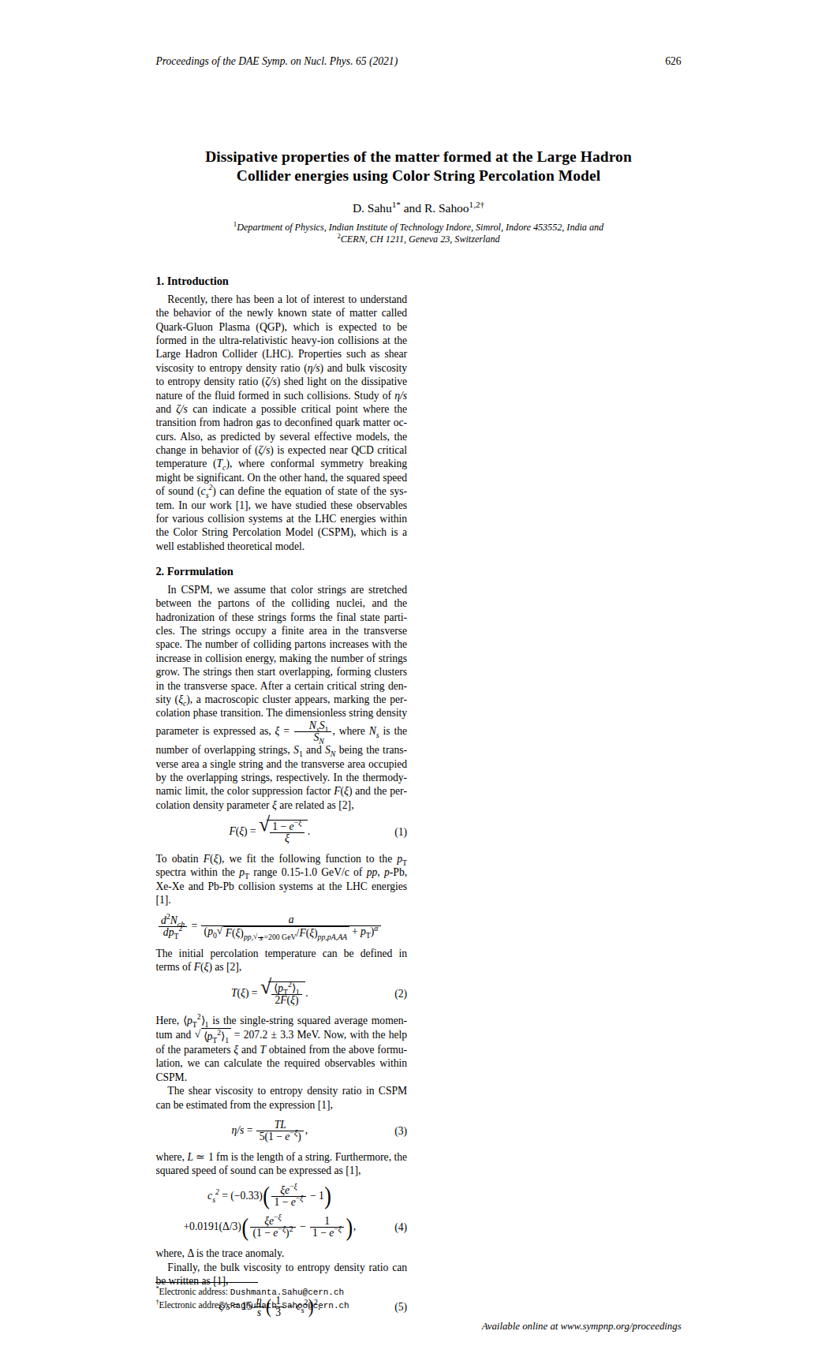Proceedings of the DAE Symp. on Nucl. Phys. 65 (2021) 626
Dissipative properties of the matter formed at the Large Hadron
Collider energies using Color String Percolation Model
D. Sahu1* and R. Sahoo1,2†
1Department of Physics, Indian Institute of Technology Indore, Simrol, Indore 453552, India and
2CERN, CH 1211, Geneva 23, Switzerland
1. Introduction
Recently, there has been a lot of interest to understand the behavior of the newly known state of matter called Quark-Gluon Plasma (QGP), which is expected to be formed in the ultra-relativistic heavy-ion collisions at the Large Hadron Collider (LHC). Properties such as shear viscosity to entropy density ratio (η/s) and bulk viscosity to entropy density ratio (ζ/s) shed light on the dissipative nature of the fluid formed in such collisions. Study of η/s and ζ/s can indicate a possible critical point where the transition from hadron gas to deconfined quark matter occurs. Also, as predicted by several effective models, the change in behavior of (ζ/s) is expected near QCD critical temperature (Tc), where conformal symmetry breaking might be significant. On the other hand, the squared speed of sound (cs2) can define the equation of state of the system. In our work [1], we have studied these observables for various collision systems at the LHC energies within the Color String Percolation Model (CSPM), which is a well established theoretical model.
2. Forrmulation
In CSPM, we assume that color strings are stretched between the partons of the colliding nuclei, and the hadronization of these strings forms the final state particles. The strings occupy a finite area in the transverse space. The number of colliding partons increases with the increase in collision energy, making the number of strings grow. The strings then start overlapping, forming clusters in the transverse space. After a certain critical string density (ξc), a macroscopic cluster appears, marking the percolation phase transition. The dimensionless string density parameter is expressed as, ξ = NsS1 SN, where Ns is the number of overlapping strings, S1 and SN being the transverse area a single string and the transverse area occupied by the overlapping strings, respectively. In the thermodynamic limit, the color suppression factor F(ξ) and the percolation density parameter ξ are related as [2],
F(ξ) = 1 − e−ξ ξ. (1)
To obatin F(ξ), we fit the following function to the pT spectra within the pT range 0.15-1.0 GeV/c of pp, p-Pb, Xe-Xe and Pb-Pb collision systems at the LHC energies [1].
d2Nch dpT2 = a (p0F(ξ)pp,s=200 GeV/F(ξ)pp,pA,AA + pT)α
The initial percolation temperature can be defined in terms of F(ξ) as [2],
T(ξ) = ⟨pT2⟩12F(ξ). (2)
Here, ⟨pT2⟩1 is the single-string squared average momentum and ⟨pT2⟩1 = 207.2 ± 3.3 MeV. Now, with the help of the parameters ξ and T obtained from the above formulation, we can calculate the required observables within CSPM.
The shear viscosity to entropy density ratio in CSPM can be estimated from the expression [1],
η/s = TL 5(1 − e−ξ), (3)
where, L ≃ 1 fm is the length of a string. Furthermore, the squared speed of sound can be expressed as [1],
cs2 = (−0.33)(ξe−ξ 1 − e−ξ − 1)
+0.0191(Δ/3)(ξe−ξ(1 − e−ξ)2 − 11 − e−ξ), (4)
where, Δ is the trace anomaly.
Finally, the bulk viscosity to entropy density ratio can be written as [1],
ζ/s = 15ηs(13 − cs2)2. (5)
*Electronic address: Dushmanta.Sahu@cern.ch
†Electronic address: Raghunath.Sahoo@cern.ch
Available online at www.sympnp.org/proceedings